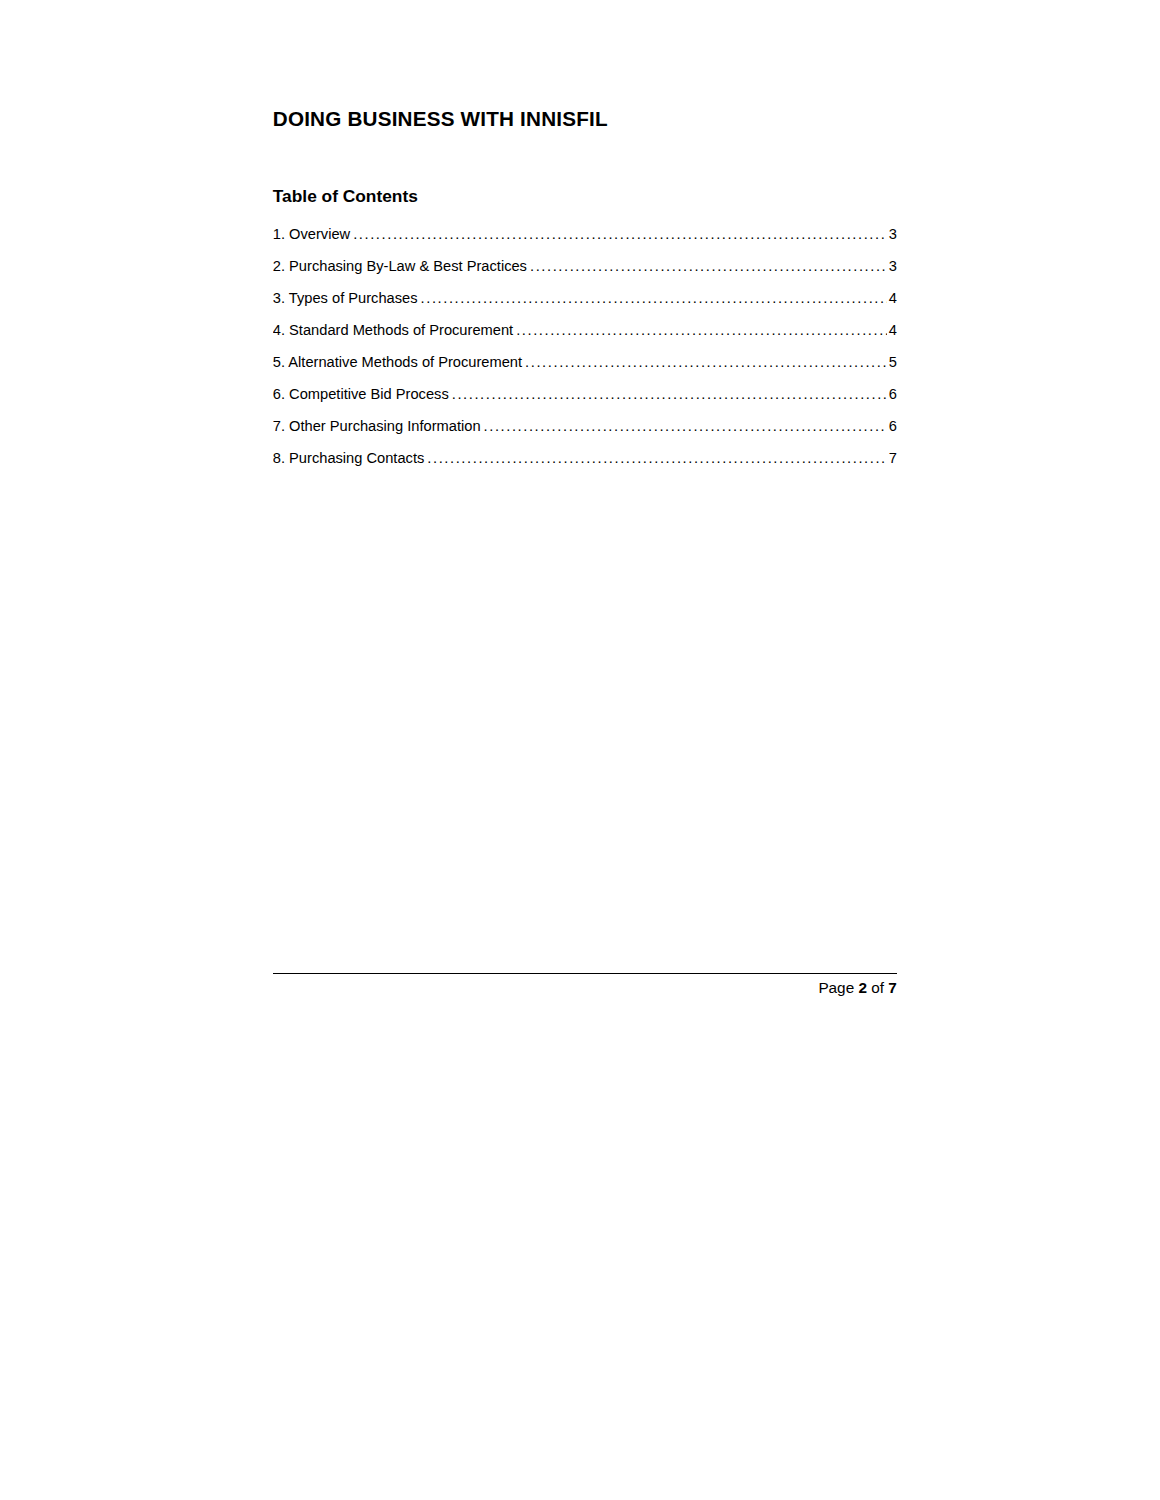DOING BUSINESS WITH INNISFIL
Table of Contents
1. Overview ........................................................................................................................................... 3
2. Purchasing By-Law & Best Practices ..................................................................................................... 3
3. Types of Purchases ............................................................................................................................. 4
4. Standard Methods of Procurement ....................................................................................................... 4
5. Alternative Methods of Procurement .................................................................................................... 5
6. Competitive Bid Process ..................................................................................................................... 6
7. Other Purchasing Information ............................................................................................................. 6
8. Purchasing Contacts ........................................................................................................................... 7
Page 2 of 7